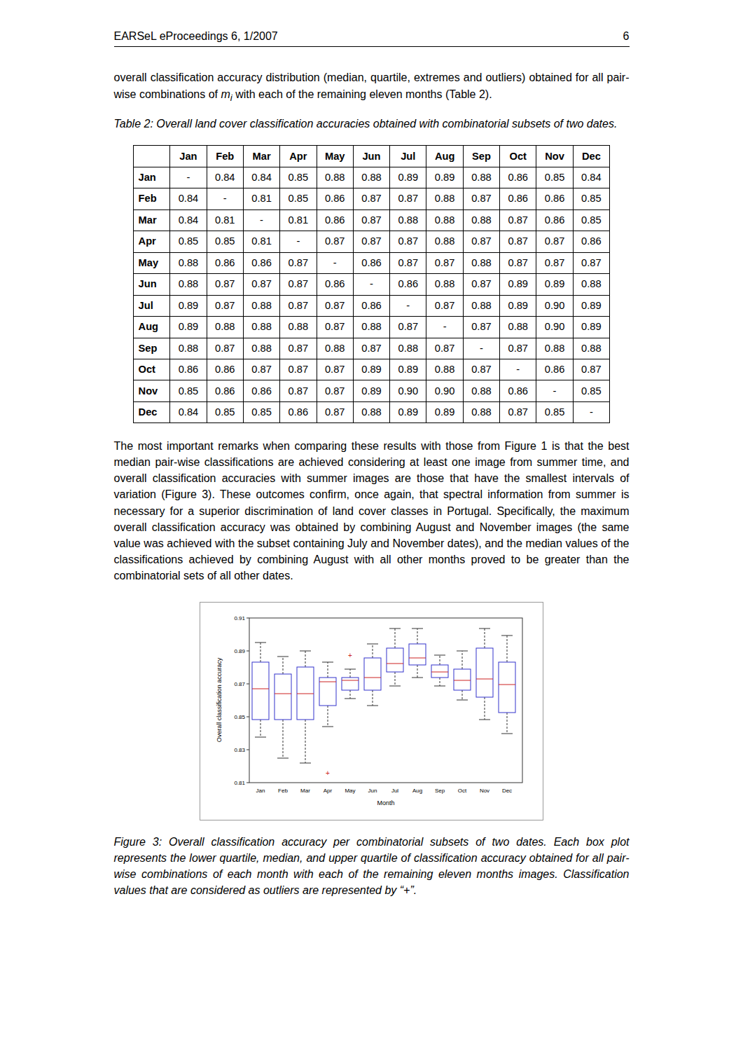EARSeL eProceedings 6, 1/2007
6
overall classification accuracy distribution (median, quartile, extremes and outliers) obtained for all pair-wise combinations of mi with each of the remaining eleven months (Table 2).
Table 2: Overall land cover classification accuracies obtained with combinatorial subsets of two dates.
| | Jan | Feb | Mar | Apr | May | Jun | Jul | Aug | Sep | Oct | Nov | Dec |
| --- | --- | --- | --- | --- | --- | --- | --- | --- | --- | --- | --- | --- |
| Jan | - | 0.84 | 0.84 | 0.85 | 0.88 | 0.88 | 0.89 | 0.89 | 0.88 | 0.86 | 0.85 | 0.84 |
| Feb | 0.84 | - | 0.81 | 0.85 | 0.86 | 0.87 | 0.87 | 0.88 | 0.87 | 0.86 | 0.86 | 0.85 |
| Mar | 0.84 | 0.81 | - | 0.81 | 0.86 | 0.87 | 0.88 | 0.88 | 0.88 | 0.87 | 0.86 | 0.85 |
| Apr | 0.85 | 0.85 | 0.81 | - | 0.87 | 0.87 | 0.87 | 0.88 | 0.87 | 0.87 | 0.87 | 0.86 |
| May | 0.88 | 0.86 | 0.86 | 0.87 | - | 0.86 | 0.87 | 0.87 | 0.88 | 0.87 | 0.87 | 0.87 |
| Jun | 0.88 | 0.87 | 0.87 | 0.87 | 0.86 | - | 0.86 | 0.88 | 0.87 | 0.89 | 0.89 | 0.88 |
| Jul | 0.89 | 0.87 | 0.88 | 0.87 | 0.87 | 0.86 | - | 0.87 | 0.88 | 0.89 | 0.90 | 0.89 |
| Aug | 0.89 | 0.88 | 0.88 | 0.88 | 0.87 | 0.88 | 0.87 | - | 0.87 | 0.88 | 0.90 | 0.89 |
| Sep | 0.88 | 0.87 | 0.88 | 0.87 | 0.88 | 0.87 | 0.88 | 0.87 | - | 0.87 | 0.88 | 0.88 |
| Oct | 0.86 | 0.86 | 0.87 | 0.87 | 0.87 | 0.89 | 0.89 | 0.88 | 0.87 | - | 0.86 | 0.87 |
| Nov | 0.85 | 0.86 | 0.86 | 0.87 | 0.87 | 0.89 | 0.90 | 0.90 | 0.88 | 0.86 | - | 0.85 |
| Dec | 0.84 | 0.85 | 0.85 | 0.86 | 0.87 | 0.88 | 0.89 | 0.89 | 0.88 | 0.87 | 0.85 | - |
The most important remarks when comparing these results with those from Figure 1 is that the best median pair-wise classifications are achieved considering at least one image from summer time, and overall classification accuracies with summer images are those that have the smallest intervals of variation (Figure 3). These outcomes confirm, once again, that spectral information from summer is necessary for a superior discrimination of land cover classes in Portugal. Specifically, the maximum overall classification accuracy was obtained by combining August and November images (the same value was achieved with the subset containing July and November dates), and the median values of the classifications achieved by combining August with all other months proved to be greater than the combinatorial sets of all other dates.
0.91 0.89 0.87 0.85 0.83 0.81 Overall classification accuracy Jan Feb Mar Apr May Jun Jul Aug Sep Oct Nov Dec Month + +
Figure 3: Overall classification accuracy per combinatorial subsets of two dates. Each box plot represents the lower quartile, median, and upper quartile of classification accuracy obtained for all pair-wise combinations of each month with each of the remaining eleven months images. Classification values that are considered as outliers are represented by “+”.